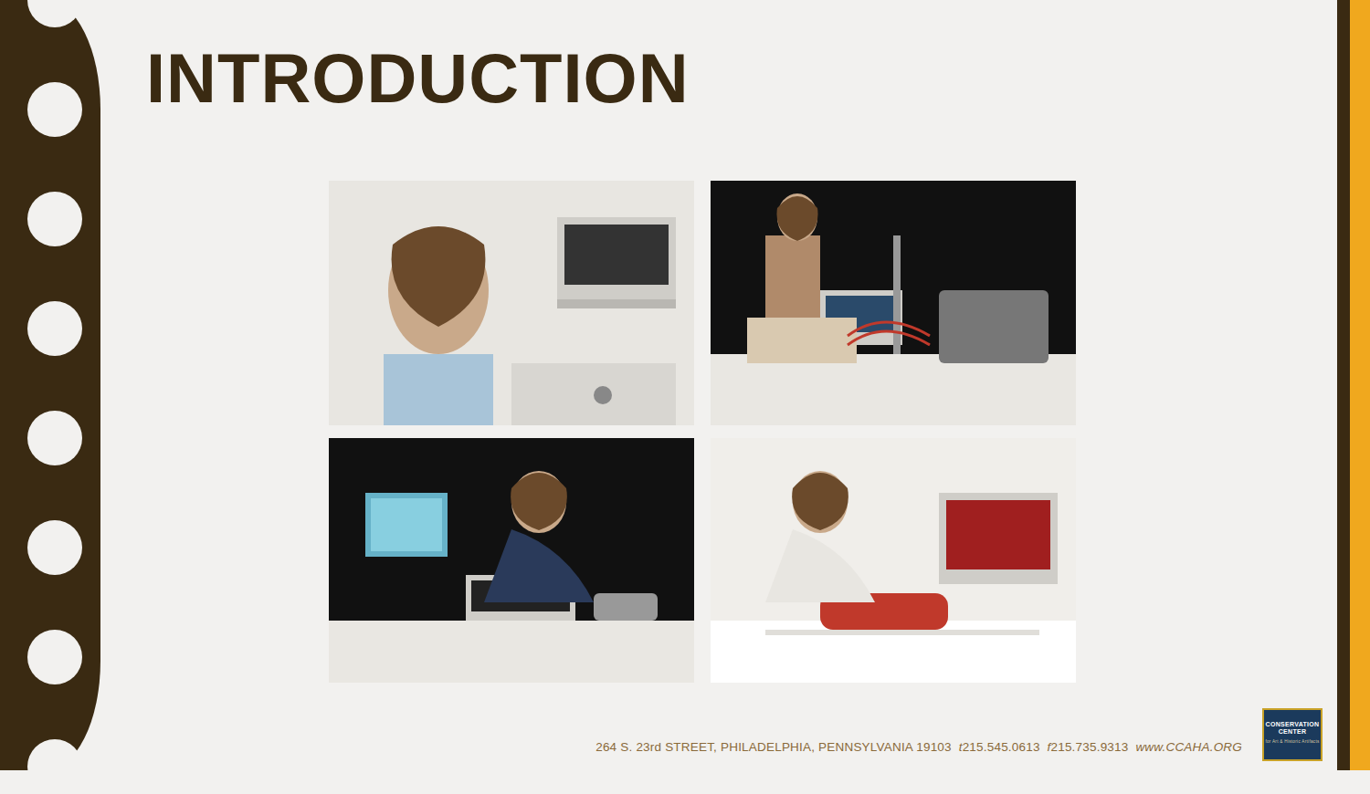Introduction
264 S. 23rd STREET, PHILADELPHIA, PENNSYLVANIA 19103 t215.545.0613 f215.735.9313 www.CCAHA.ORG
CONSERVATION
CENTER for Art & Historic Artifacts